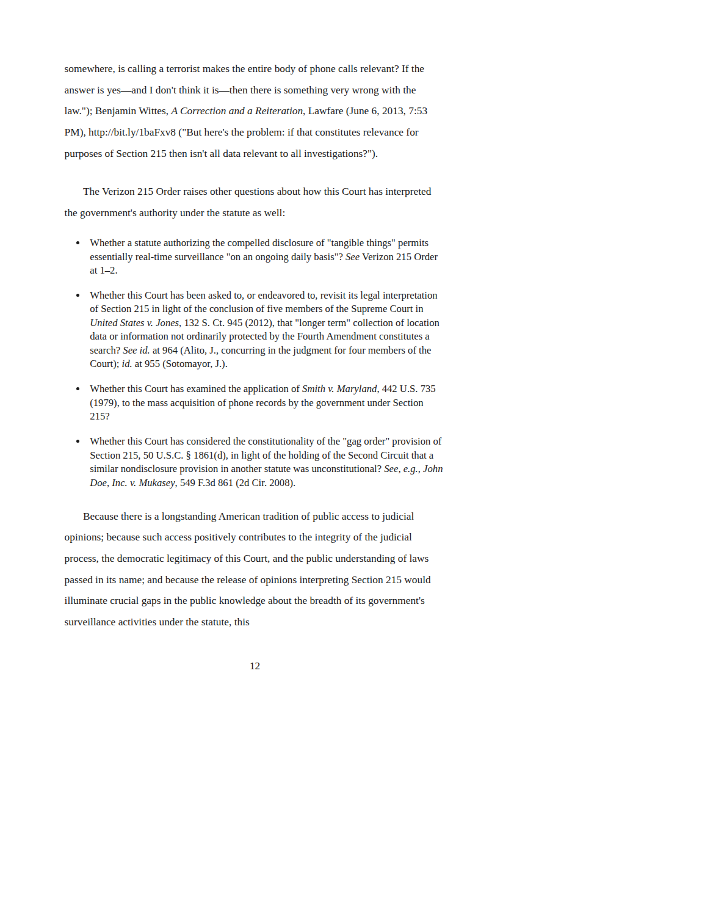somewhere, is calling a terrorist makes the entire body of phone calls relevant? If the answer is yes—and I don't think it is—then there is something very wrong with the law."); Benjamin Wittes, A Correction and a Reiteration, Lawfare (June 6, 2013, 7:53 PM), http://bit.ly/1baFxv8 ("But here's the problem: if that constitutes relevance for purposes of Section 215 then isn't all data relevant to all investigations?").
The Verizon 215 Order raises other questions about how this Court has interpreted the government's authority under the statute as well:
Whether a statute authorizing the compelled disclosure of "tangible things" permits essentially real-time surveillance "on an ongoing daily basis"? See Verizon 215 Order at 1–2.
Whether this Court has been asked to, or endeavored to, revisit its legal interpretation of Section 215 in light of the conclusion of five members of the Supreme Court in United States v. Jones, 132 S. Ct. 945 (2012), that "longer term" collection of location data or information not ordinarily protected by the Fourth Amendment constitutes a search? See id. at 964 (Alito, J., concurring in the judgment for four members of the Court); id. at 955 (Sotomayor, J.).
Whether this Court has examined the application of Smith v. Maryland, 442 U.S. 735 (1979), to the mass acquisition of phone records by the government under Section 215?
Whether this Court has considered the constitutionality of the "gag order" provision of Section 215, 50 U.S.C. § 1861(d), in light of the holding of the Second Circuit that a similar nondisclosure provision in another statute was unconstitutional? See, e.g., John Doe, Inc. v. Mukasey, 549 F.3d 861 (2d Cir. 2008).
Because there is a longstanding American tradition of public access to judicial opinions; because such access positively contributes to the integrity of the judicial process, the democratic legitimacy of this Court, and the public understanding of laws passed in its name; and because the release of opinions interpreting Section 215 would illuminate crucial gaps in the public knowledge about the breadth of its government's surveillance activities under the statute, this
12